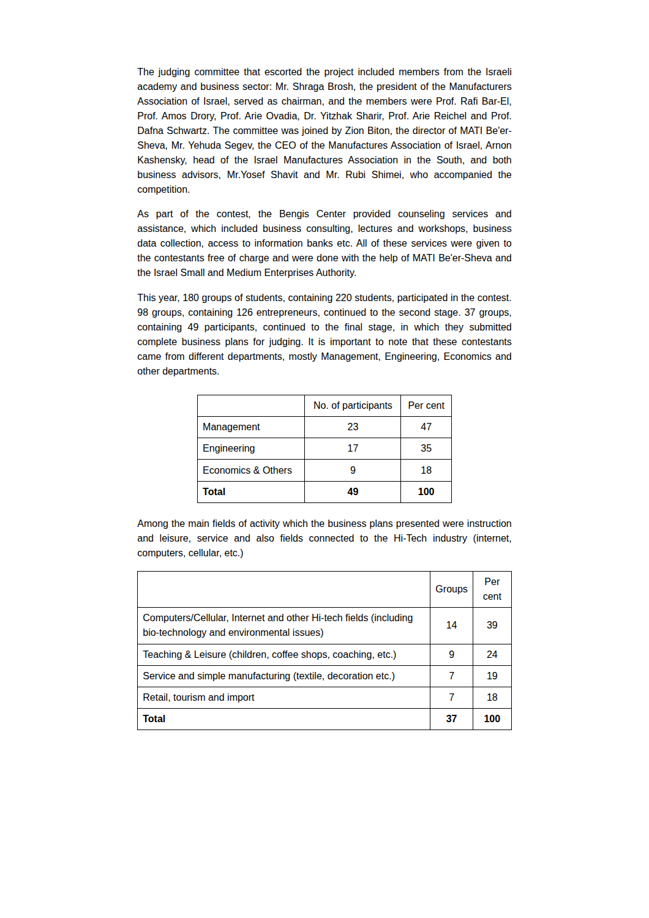The judging committee that escorted the project included members from the Israeli academy and business sector: Mr. Shraga Brosh, the president of the Manufacturers Association of Israel, served as chairman, and the members were Prof. Rafi Bar-El, Prof. Amos Drory, Prof. Arie Ovadia, Dr. Yitzhak Sharir, Prof. Arie Reichel and Prof. Dafna Schwartz. The committee was joined by Zion Biton, the director of MATI Be'er-Sheva, Mr. Yehuda Segev, the CEO of the Manufactures Association of Israel, Arnon Kashensky, head of the Israel Manufactures Association in the South, and both business advisors, Mr.Yosef Shavit and Mr. Rubi Shimei, who accompanied the competition.
As part of the contest, the Bengis Center provided counseling services and assistance, which included business consulting, lectures and workshops, business data collection, access to information banks etc. All of these services were given to the contestants free of charge and were done with the help of MATI Be'er-Sheva and the Israel Small and Medium Enterprises Authority.
This year, 180 groups of students, containing 220 students, participated in the contest. 98 groups, containing 126 entrepreneurs, continued to the second stage. 37 groups, containing 49 participants, continued to the final stage, in which they submitted complete business plans for judging. It is important to note that these contestants came from different departments, mostly Management, Engineering, Economics and other departments.
| | No. of participants | Per cent |
| Management | 23 | 47 |
| Engineering | 17 | 35 |
| Economics & Others | 9 | 18 |
| Total | 49 | 100 |
Among the main fields of activity which the business plans presented were instruction and leisure, service and also fields connected to the Hi-Tech industry (internet, computers, cellular, etc.)
| | Groups | Per cent |
| Computers/Cellular, Internet and other Hi-tech fields (including bio-technology and environmental issues) | 14 | 39 |
| Teaching & Leisure (children, coffee shops, coaching, etc.) | 9 | 24 |
| Service and simple manufacturing (textile, decoration etc.) | 7 | 19 |
| Retail, tourism and import | 7 | 18 |
| Total | 37 | 100 |